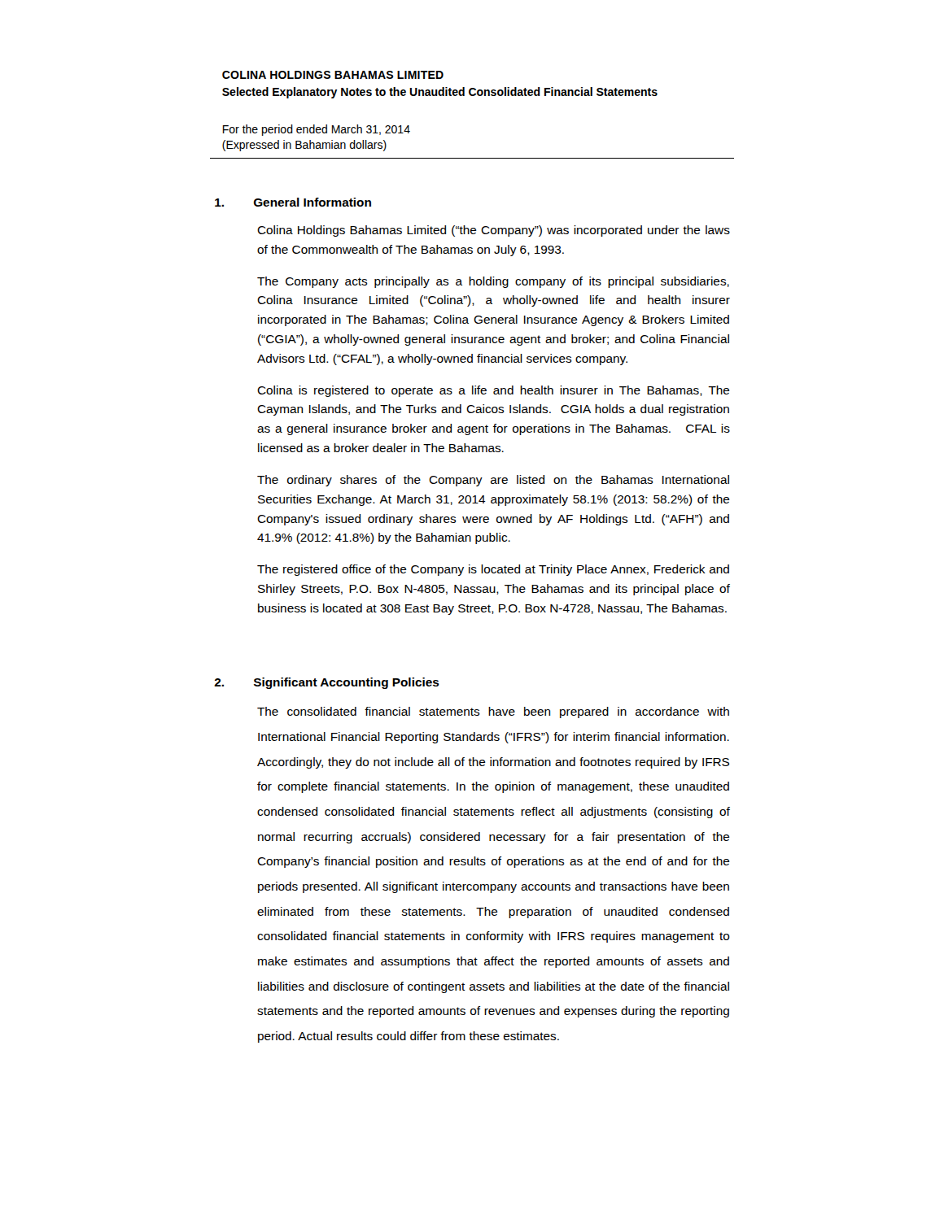COLINA HOLDINGS BAHAMAS LIMITED
Selected Explanatory Notes to the Unaudited Consolidated Financial Statements
For the period ended March 31, 2014
(Expressed in Bahamian dollars)
1.
General Information
Colina Holdings Bahamas Limited (“the Company”) was incorporated under the laws of the Commonwealth of The Bahamas on July 6, 1993.
The Company acts principally as a holding company of its principal subsidiaries, Colina Insurance Limited (“Colina”), a wholly-owned life and health insurer incorporated in The Bahamas; Colina General Insurance Agency & Brokers Limited (“CGIA”), a wholly-owned general insurance agent and broker; and Colina Financial Advisors Ltd. (“CFAL”), a wholly-owned financial services company.
Colina is registered to operate as a life and health insurer in The Bahamas, The Cayman Islands, and The Turks and Caicos Islands. CGIA holds a dual registration as a general insurance broker and agent for operations in The Bahamas. CFAL is licensed as a broker dealer in The Bahamas.
The ordinary shares of the Company are listed on the Bahamas International Securities Exchange. At March 31, 2014 approximately 58.1% (2013: 58.2%) of the Company's issued ordinary shares were owned by AF Holdings Ltd. (“AFH”) and 41.9% (2012: 41.8%) by the Bahamian public.
The registered office of the Company is located at Trinity Place Annex, Frederick and Shirley Streets, P.O. Box N-4805, Nassau, The Bahamas and its principal place of business is located at 308 East Bay Street, P.O. Box N-4728, Nassau, The Bahamas.
2.
Significant Accounting Policies
The consolidated financial statements have been prepared in accordance with International Financial Reporting Standards (“IFRS”) for interim financial information. Accordingly, they do not include all of the information and footnotes required by IFRS for complete financial statements. In the opinion of management, these unaudited condensed consolidated financial statements reflect all adjustments (consisting of normal recurring accruals) considered necessary for a fair presentation of the Company’s financial position and results of operations as at the end of and for the periods presented. All significant intercompany accounts and transactions have been eliminated from these statements. The preparation of unaudited condensed consolidated financial statements in conformity with IFRS requires management to make estimates and assumptions that affect the reported amounts of assets and liabilities and disclosure of contingent assets and liabilities at the date of the financial statements and the reported amounts of revenues and expenses during the reporting period. Actual results could differ from these estimates.